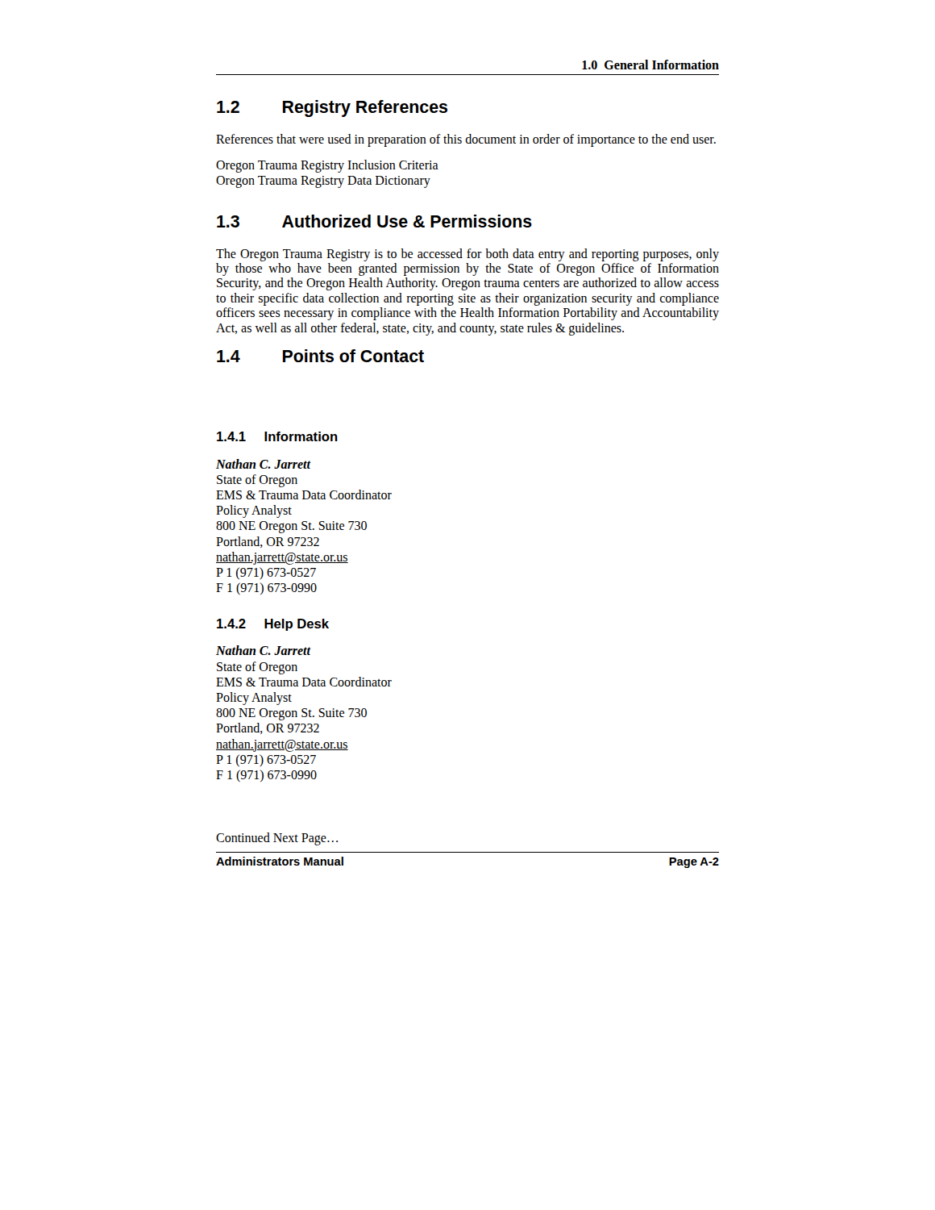1.0 General Information
1.2 Registry References
References that were used in preparation of this document in order of importance to the end user.
Oregon Trauma Registry Inclusion Criteria
Oregon Trauma Registry Data Dictionary
1.3 Authorized Use & Permissions
The Oregon Trauma Registry is to be accessed for both data entry and reporting purposes, only by those who have been granted permission by the State of Oregon Office of Information Security, and the Oregon Health Authority. Oregon trauma centers are authorized to allow access to their specific data collection and reporting site as their organization security and compliance officers sees necessary in compliance with the Health Information Portability and Accountability Act, as well as all other federal, state, city, and county, state rules & guidelines.
1.4 Points of Contact
1.4.1 Information
Nathan C. Jarrett
State of Oregon
EMS & Trauma Data Coordinator
Policy Analyst
800 NE Oregon St. Suite 730
Portland, OR 97232
nathan.jarrett@state.or.us
P 1 (971) 673-0527
F 1 (971) 673-0990
1.4.2 Help Desk
Nathan C. Jarrett
State of Oregon
EMS & Trauma Data Coordinator
Policy Analyst
800 NE Oregon St. Suite 730
Portland, OR 97232
nathan.jarrett@state.or.us
P 1 (971) 673-0527
F 1 (971) 673-0990
Continued Next Page…
Administrators Manual Page A-2